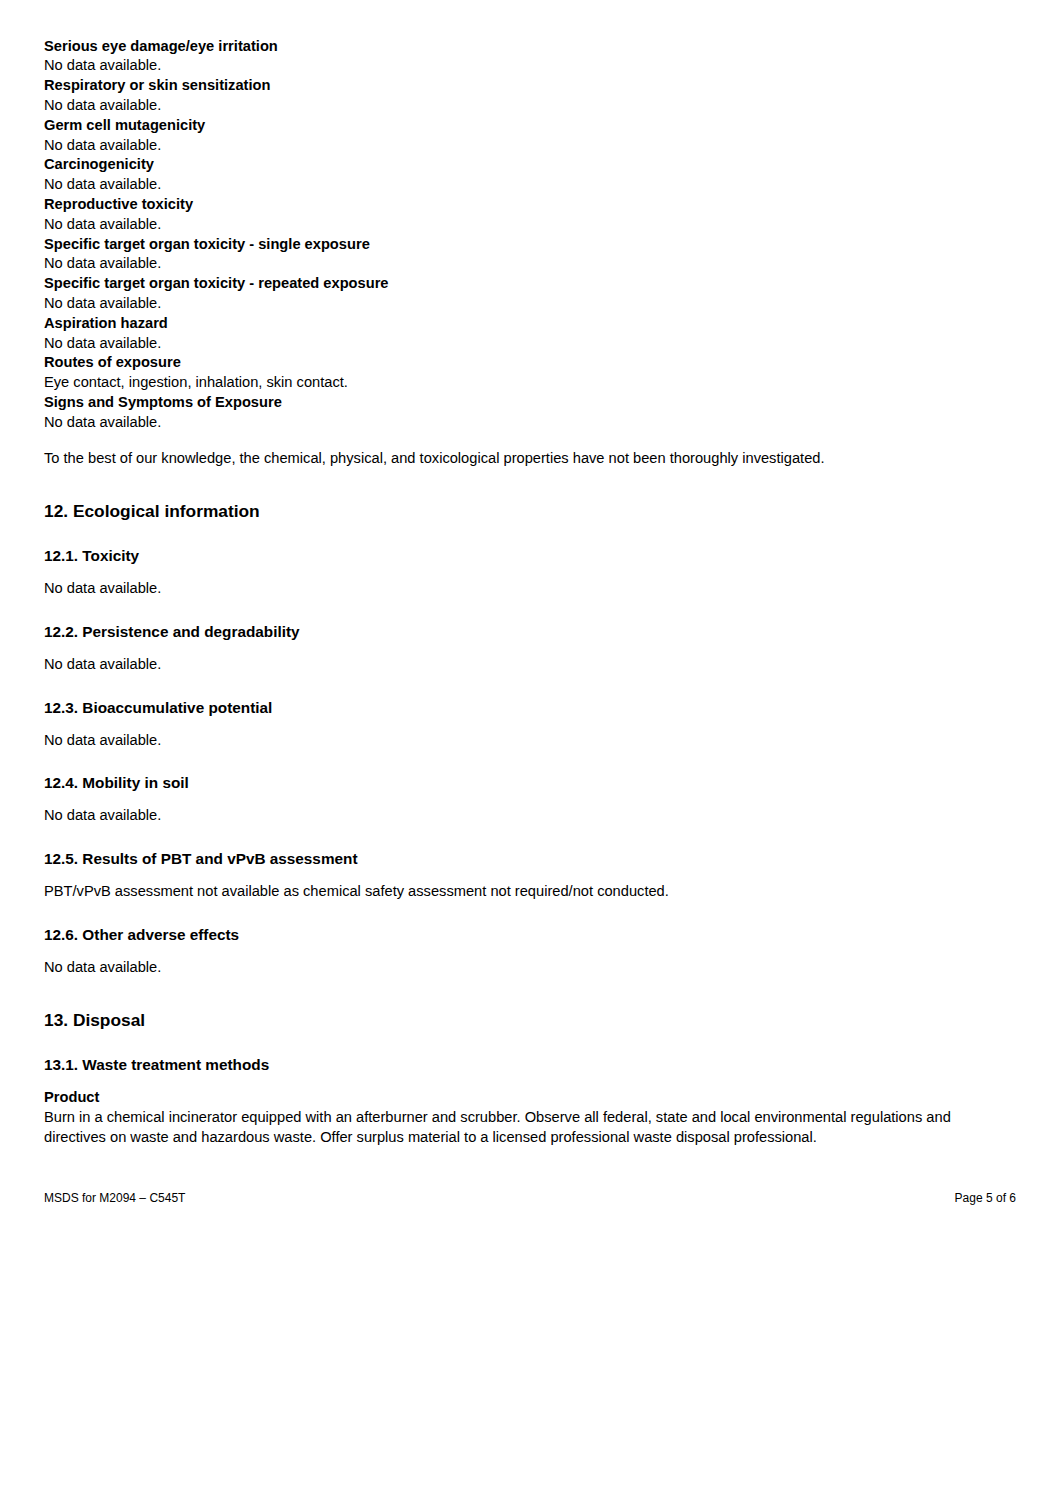Serious eye damage/eye irritation
No data available.
Respiratory or skin sensitization
No data available.
Germ cell mutagenicity
No data available.
Carcinogenicity
No data available.
Reproductive toxicity
No data available.
Specific target organ toxicity - single exposure
No data available.
Specific target organ toxicity - repeated exposure
No data available.
Aspiration hazard
No data available.
Routes of exposure
Eye contact, ingestion, inhalation, skin contact.
Signs and Symptoms of Exposure
No data available.
To the best of our knowledge, the chemical, physical, and toxicological properties have not been thoroughly investigated.
12. Ecological information
12.1. Toxicity
No data available.
12.2. Persistence and degradability
No data available.
12.3. Bioaccumulative potential
No data available.
12.4. Mobility in soil
No data available.
12.5. Results of PBT and vPvB assessment
PBT/vPvB assessment not available as chemical safety assessment not required/not conducted.
12.6. Other adverse effects
No data available.
13. Disposal
13.1. Waste treatment methods
Product
Burn in a chemical incinerator equipped with an afterburner and scrubber. Observe all federal, state and local environmental regulations and directives on waste and hazardous waste. Offer surplus material to a licensed professional waste disposal professional.
MSDS for M2094 – C545T Page 5 of 6